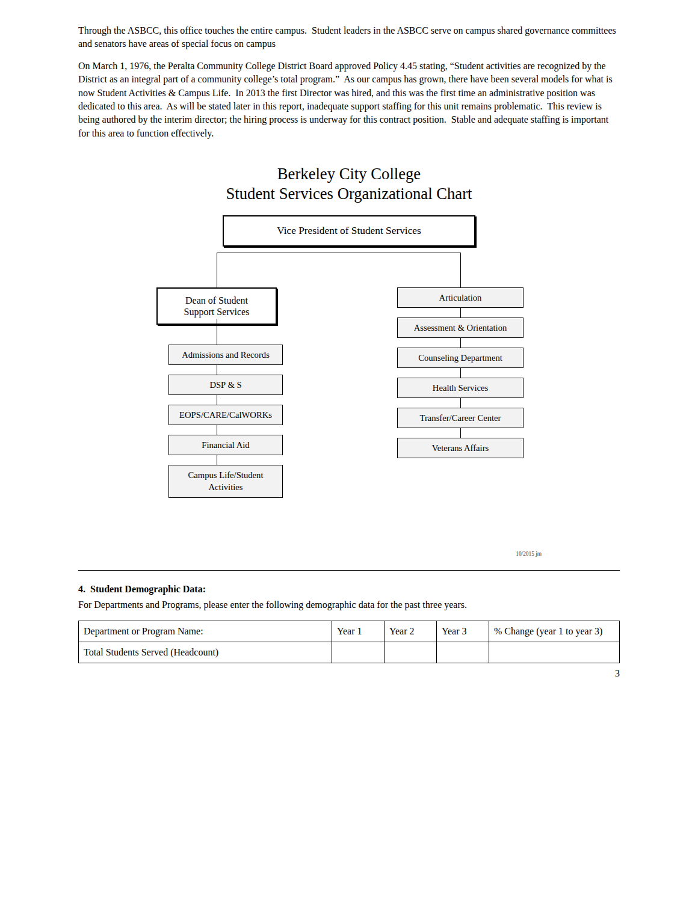Through the ASBCC, this office touches the entire campus. Student leaders in the ASBCC serve on campus shared governance committees and senators have areas of special focus on campus
On March 1, 1976, the Peralta Community College District Board approved Policy 4.45 stating, “Student activities are recognized by the District as an integral part of a community college’s total program.” As our campus has grown, there have been several models for what is now Student Activities & Campus Life. In 2013 the first Director was hired, and this was the first time an administrative position was dedicated to this area. As will be stated later in this report, inadequate support staffing for this unit remains problematic. This review is being authored by the interim director; the hiring process is underway for this contract position. Stable and adequate staffing is important for this area to function effectively.
Berkeley City College Student Services Organizational Chart
Vice President of Student Services
Dean of Student
Support Services
Admissions and Records
DSP & S
EOPS/CARE/CalWORKs
Financial Aid
Campus Life/Student Activities
Articulation
Assessment & Orientation
Counseling Department
Health Services
Transfer/Career Center
Veterans Affairs
10/2015 jm
4. Student Demographic Data:
For Departments and Programs, please enter the following demographic data for the past three years.
| Department or Program Name: | Year 1 | Year 2 | Year 3 | % Change (year 1 to year 3) |
| Total Students Served (Headcount) | | | | |
3